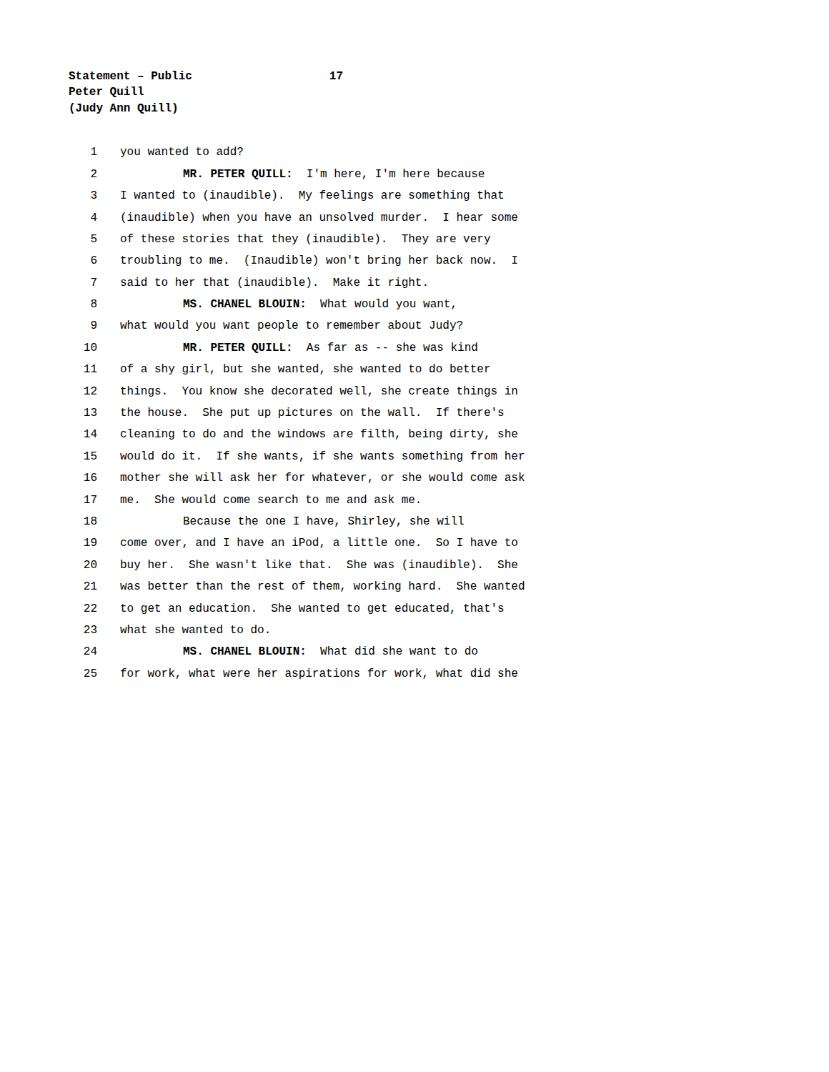Statement – Public17 Peter Quill (Judy Ann Quill)
you wanted to add?
MR. PETER QUILL: I'm here, I'm here because
I wanted to (inaudible). My feelings are something that
(inaudible) when you have an unsolved murder. I hear some
of these stories that they (inaudible). They are very
troubling to me. (Inaudible) won't bring her back now. I
said to her that (inaudible). Make it right.
MS. CHANEL BLOUIN: What would you want,
what would you want people to remember about Judy?
MR. PETER QUILL: As far as -- she was kind
of a shy girl, but she wanted, she wanted to do better
things. You know she decorated well, she create things in
the house. She put up pictures on the wall. If there's
cleaning to do and the windows are filth, being dirty, she
would do it. If she wants, if she wants something from her
mother she will ask her for whatever, or she would come ask
me. She would come search to me and ask me.
Because the one I have, Shirley, she will
come over, and I have an iPod, a little one. So I have to
buy her. She wasn't like that. She was (inaudible). She
was better than the rest of them, working hard. She wanted
to get an education. She wanted to get educated, that's
what she wanted to do.
MS. CHANEL BLOUIN: What did she want to do
for work, what were her aspirations for work, what did she